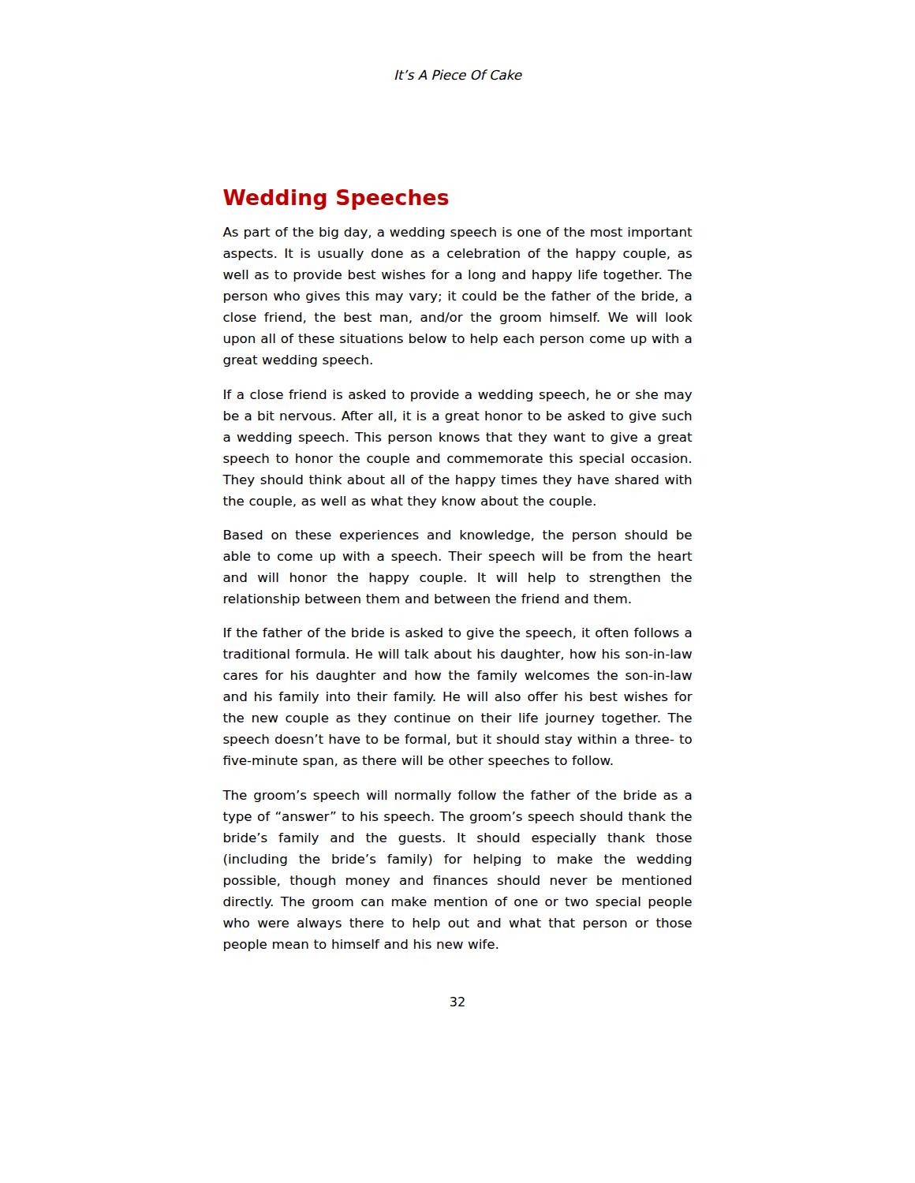It’s A Piece Of Cake
Wedding Speeches
As part of the big day, a wedding speech is one of the most important aspects. It is usually done as a celebration of the happy couple, as well as to provide best wishes for a long and happy life together. The person who gives this may vary; it could be the father of the bride, a close friend, the best man, and/or the groom himself. We will look upon all of these situations below to help each person come up with a great wedding speech.
If a close friend is asked to provide a wedding speech, he or she may be a bit nervous. After all, it is a great honor to be asked to give such a wedding speech. This person knows that they want to give a great speech to honor the couple and commemorate this special occasion. They should think about all of the happy times they have shared with the couple, as well as what they know about the couple.
Based on these experiences and knowledge, the person should be able to come up with a speech. Their speech will be from the heart and will honor the happy couple. It will help to strengthen the relationship between them and between the friend and them.
If the father of the bride is asked to give the speech, it often follows a traditional formula. He will talk about his daughter, how his son-in-law cares for his daughter and how the family welcomes the son-in-law and his family into their family. He will also offer his best wishes for the new couple as they continue on their life journey together. The speech doesn’t have to be formal, but it should stay within a three- to five-minute span, as there will be other speeches to follow.
The groom’s speech will normally follow the father of the bride as a type of “answer” to his speech. The groom’s speech should thank the bride’s family and the guests. It should especially thank those (including the bride’s family) for helping to make the wedding possible, though money and finances should never be mentioned directly. The groom can make mention of one or two special people who were always there to help out and what that person or those people mean to himself and his new wife.
32